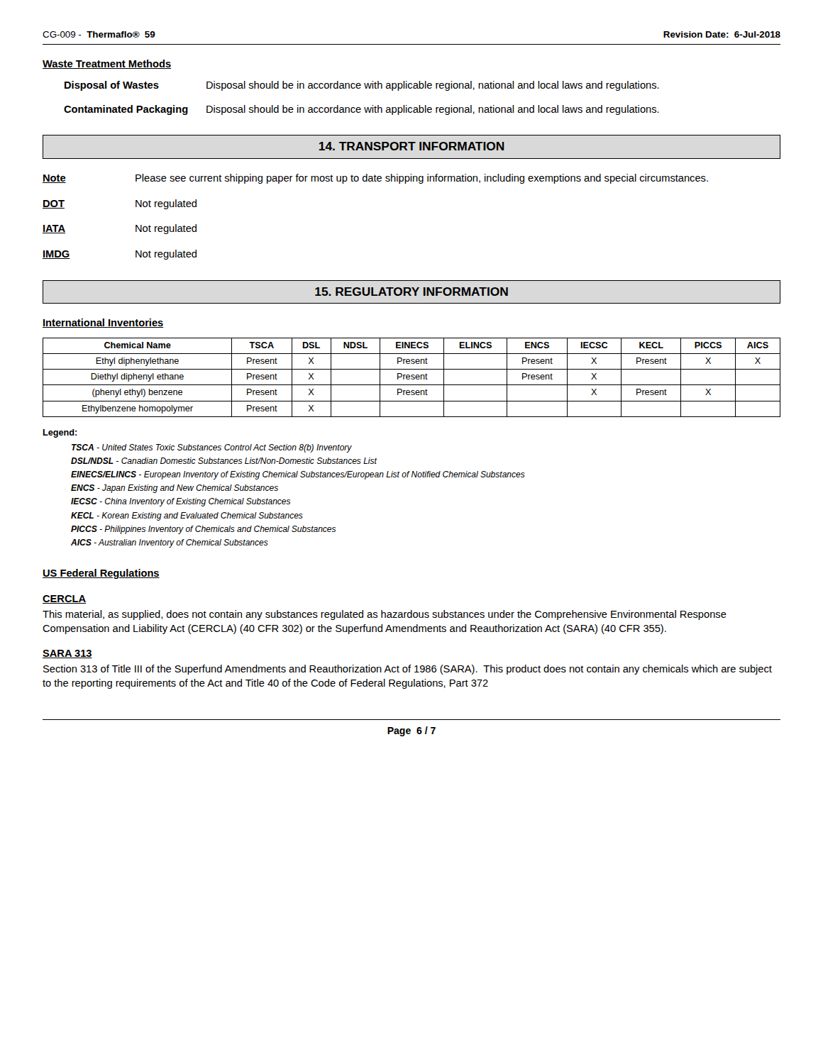CG-009 - Thermaflo® 59
Revision Date: 6-Jul-2018
Waste Treatment Methods
Disposal of Wastes
Disposal should be in accordance with applicable regional, national and local laws and regulations.
Contaminated Packaging
Disposal should be in accordance with applicable regional, national and local laws and regulations.
14. TRANSPORT INFORMATION
Note
Please see current shipping paper for most up to date shipping information, including exemptions and special circumstances.
DOT
Not regulated
IATA
Not regulated
IMDG
Not regulated
15. REGULATORY INFORMATION
International Inventories
| Chemical Name | TSCA | DSL | NDSL | EINECS | ELINCS | ENCS | IECSC | KECL | PICCS | AICS |
| --- | --- | --- | --- | --- | --- | --- | --- | --- | --- | --- |
| Ethyl diphenylethane | Present | X | | Present | | Present | X | Present | X | X |
| Diethyl diphenyl ethane | Present | X | | Present | | Present | X | | | |
| (phenyl ethyl) benzene | Present | X | | Present | | | X | Present | X | |
| Ethylbenzene homopolymer | Present | X | | | | | | | | |
Legend:
TSCA - United States Toxic Substances Control Act Section 8(b) Inventory
DSL/NDSL - Canadian Domestic Substances List/Non-Domestic Substances List
EINECS/ELINCS - European Inventory of Existing Chemical Substances/European List of Notified Chemical Substances
ENCS - Japan Existing and New Chemical Substances
IECSC - China Inventory of Existing Chemical Substances
KECL - Korean Existing and Evaluated Chemical Substances
PICCS - Philippines Inventory of Chemicals and Chemical Substances
AICS - Australian Inventory of Chemical Substances
US Federal Regulations
CERCLA
This material, as supplied, does not contain any substances regulated as hazardous substances under the Comprehensive Environmental Response Compensation and Liability Act (CERCLA) (40 CFR 302) or the Superfund Amendments and Reauthorization Act (SARA) (40 CFR 355).
SARA 313
Section 313 of Title III of the Superfund Amendments and Reauthorization Act of 1986 (SARA). This product does not contain any chemicals which are subject to the reporting requirements of the Act and Title 40 of the Code of Federal Regulations, Part 372
Page 6 / 7